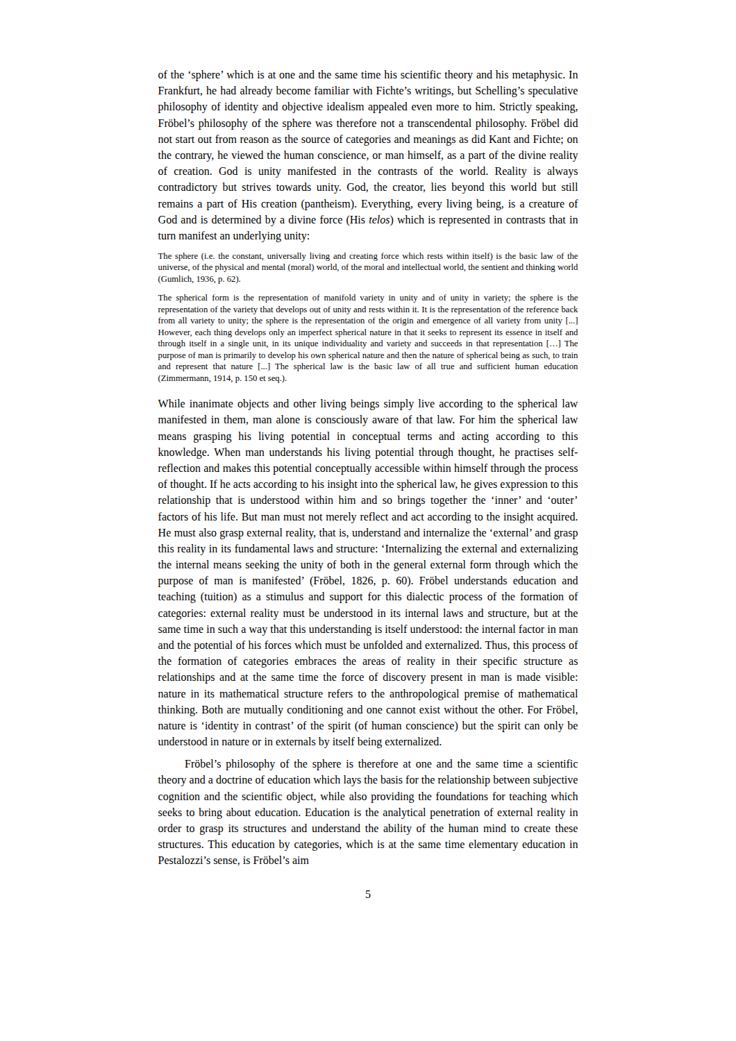of the ‘sphere’ which is at one and the same time his scientific theory and his metaphysic. In Frankfurt, he had already become familiar with Fichte’s writings, but Schelling’s speculative philosophy of identity and objective idealism appealed even more to him. Strictly speaking, Fröbel’s philosophy of the sphere was therefore not a transcendental philosophy. Fröbel did not start out from reason as the source of categories and meanings as did Kant and Fichte; on the contrary, he viewed the human conscience, or man himself, as a part of the divine reality of creation. God is unity manifested in the contrasts of the world. Reality is always contradictory but strives towards unity. God, the creator, lies beyond this world but still remains a part of His creation (pantheism). Everything, every living being, is a creature of God and is determined by a divine force (His telos) which is represented in contrasts that in turn manifest an underlying unity:
The sphere (i.e. the constant, universally living and creating force which rests within itself) is the basic law of the universe, of the physical and mental (moral) world, of the moral and intellectual world, the sentient and thinking world (Gumlich, 1936, p. 62).
The spherical form is the representation of manifold variety in unity and of unity in variety; the sphere is the representation of the variety that develops out of unity and rests within it. It is the representation of the reference back from all variety to unity; the sphere is the representation of the origin and emergence of all variety from unity [...] However, each thing develops only an imperfect spherical nature in that it seeks to represent its essence in itself and through itself in a single unit, in its unique individuality and variety and succeeds in that representation […] The purpose of man is primarily to develop his own spherical nature and then the nature of spherical being as such, to train and represent that nature [...] The spherical law is the basic law of all true and sufficient human education (Zimmermann, 1914, p. 150 et seq.).
While inanimate objects and other living beings simply live according to the spherical law manifested in them, man alone is consciously aware of that law. For him the spherical law means grasping his living potential in conceptual terms and acting according to this knowledge. When man understands his living potential through thought, he practises self-reflection and makes this potential conceptually accessible within himself through the process of thought. If he acts according to his insight into the spherical law, he gives expression to this relationship that is understood within him and so brings together the ‘inner’ and ‘outer’ factors of his life. But man must not merely reflect and act according to the insight acquired. He must also grasp external reality, that is, understand and internalize the ‘external’ and grasp this reality in its fundamental laws and structure: ‘Internalizing the external and externalizing the internal means seeking the unity of both in the general external form through which the purpose of man is manifested’ (Fröbel, 1826, p. 60). Fröbel understands education and teaching (tuition) as a stimulus and support for this dialectic process of the formation of categories: external reality must be understood in its internal laws and structure, but at the same time in such a way that this understanding is itself understood: the internal factor in man and the potential of his forces which must be unfolded and externalized. Thus, this process of the formation of categories embraces the areas of reality in their specific structure as relationships and at the same time the force of discovery present in man is made visible: nature in its mathematical structure refers to the anthropological premise of mathematical thinking. Both are mutually conditioning and one cannot exist without the other. For Fröbel, nature is ‘identity in contrast’ of the spirit (of human conscience) but the spirit can only be understood in nature or in externals by itself being externalized.
Fröbel’s philosophy of the sphere is therefore at one and the same time a scientific theory and a doctrine of education which lays the basis for the relationship between subjective cognition and the scientific object, while also providing the foundations for teaching which seeks to bring about education. Education is the analytical penetration of external reality in order to grasp its structures and understand the ability of the human mind to create these structures. This education by categories, which is at the same time elementary education in Pestalozzi’s sense, is Fröbel’s aim
5